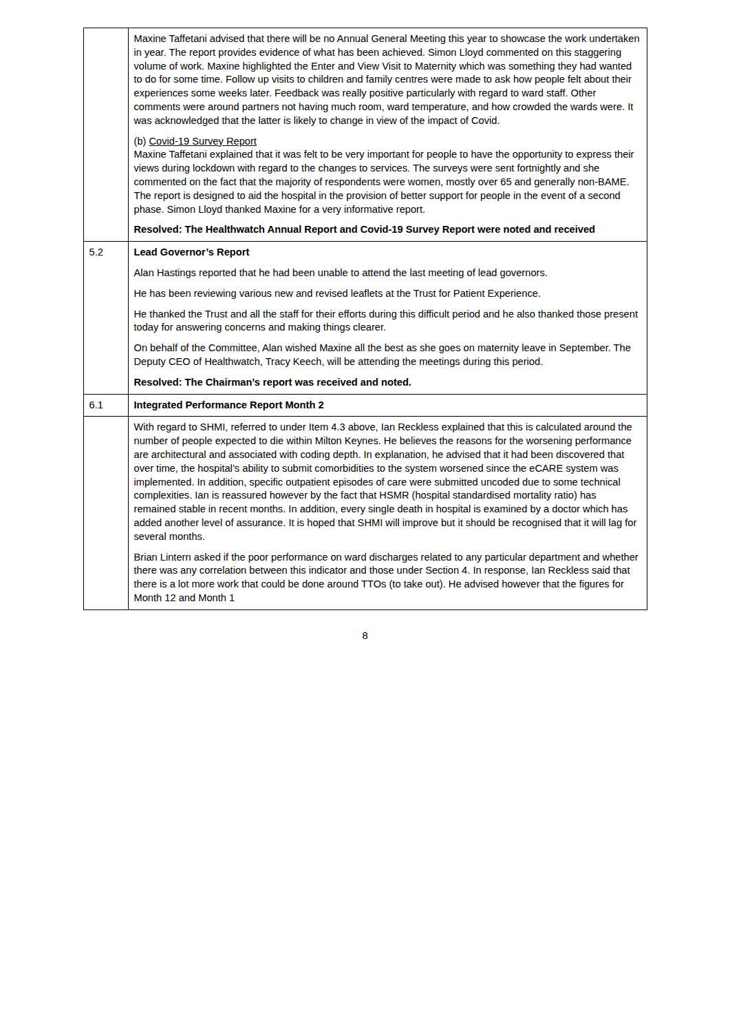| | Maxine Taffetani advised that there will be no Annual General Meeting this year to showcase the work undertaken in year. The report provides evidence of what has been achieved. Simon Lloyd commented on this staggering volume of work. Maxine highlighted the Enter and View Visit to Maternity which was something they had wanted to do for some time. Follow up visits to children and family centres were made to ask how people felt about their experiences some weeks later. Feedback was really positive particularly with regard to ward staff. Other comments were around partners not having much room, ward temperature, and how crowded the wards were. It was acknowledged that the latter is likely to change in view of the impact of Covid. (b) Covid-19 Survey Report Maxine Taffetani explained that it was felt to be very important for people to have the opportunity to express their views during lockdown with regard to the changes to services. The surveys were sent fortnightly and she commented on the fact that the majority of respondents were women, mostly over 65 and generally non-BAME. The report is designed to aid the hospital in the provision of better support for people in the event of a second phase. Simon Lloyd thanked Maxine for a very informative report. Resolved: The Healthwatch Annual Report and Covid-19 Survey Report were noted and received |
| 5.2 | Lead Governor’s Report Alan Hastings reported that he had been unable to attend the last meeting of lead governors. He has been reviewing various new and revised leaflets at the Trust for Patient Experience. He thanked the Trust and all the staff for their efforts during this difficult period and he also thanked those present today for answering concerns and making things clearer. On behalf of the Committee, Alan wished Maxine all the best as she goes on maternity leave in September. The Deputy CEO of Healthwatch, Tracy Keech, will be attending the meetings during this period. Resolved: The Chairman’s report was received and noted. |
| 6.1 | Integrated Performance Report Month 2 |
| | With regard to SHMI, referred to under Item 4.3 above, Ian Reckless explained that this is calculated around the number of people expected to die within Milton Keynes. He believes the reasons for the worsening performance are architectural and associated with coding depth. In explanation, he advised that it had been discovered that over time, the hospital’s ability to submit comorbidities to the system worsened since the eCARE system was implemented. In addition, specific outpatient episodes of care were submitted uncoded due to some technical complexities. Ian is reassured however by the fact that HSMR (hospital standardised mortality ratio) has remained stable in recent months. In addition, every single death in hospital is examined by a doctor which has added another level of assurance. It is hoped that SHMI will improve but it should be recognised that it will lag for several months. Brian Lintern asked if the poor performance on ward discharges related to any particular department and whether there was any correlation between this indicator and those under Section 4. In response, Ian Reckless said that there is a lot more work that could be done around TTOs (to take out). He advised however that the figures for Month 12 and Month 1 |
8